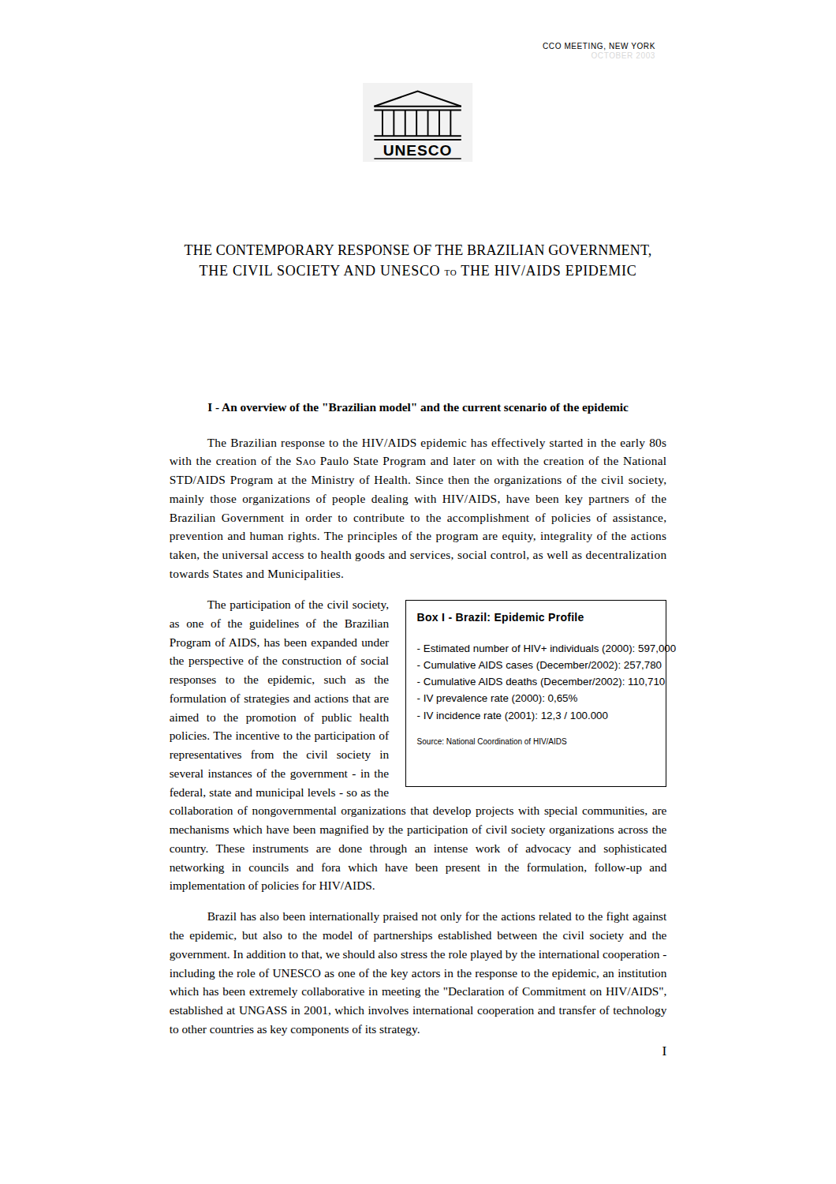CCO MEETING, NEW YORK
OCTOBER 2003
UNESCO
THE CONTEMPORARY RESPONSE OF THE BRAZILIAN GOVERNMENT, THE CIVIL SOCIETY AND UNESCO to THE HIV/AIDS EPIDEMIC
I - An overview of the "Brazilian model" and the current scenario of the epidemic
The Brazilian response to the HIV/AIDS epidemic has effectively started in the early 80s with the creation of the Sao Paulo State Program and later on with the creation of the National STD/AIDS Program at the Ministry of Health. Since then the organizations of the civil society, mainly those organizations of people dealing with HIV/AIDS, have been key partners of the Brazilian Government in order to contribute to the accomplishment of policies of assistance, prevention and human rights. The principles of the program are equity, integrality of the actions taken, the universal access to health goods and services, social control, as well as decentralization towards States and Municipalities.
Box I - Brazil: Epidemic Profile
- Estimated number of HIV+ individuals (2000): 597,000
- Cumulative AIDS cases (December/2002): 257,780
- Cumulative AIDS deaths (December/2002): 110,710
- IV prevalence rate (2000): 0,65%
- IV incidence rate (2001): 12,3 / 100.000
Source: National Coordination of HIV/AIDS
The participation of the civil society, as one of the guidelines of the Brazilian Program of AIDS, has been expanded under the perspective of the construction of social responses to the epidemic, such as the formulation of strategies and actions that are aimed to the promotion of public health policies. The incentive to the participation of representatives from the civil society in several instances of the government - in the federal, state and municipal levels - so as the collaboration of nongovernmental organizations that develop projects with special communities, are mechanisms which have been magnified by the participation of civil society organizations across the country. These instruments are done through an intense work of advocacy and sophisticated networking in councils and fora which have been present in the formulation, follow-up and implementation of policies for HIV/AIDS.
Brazil has also been internationally praised not only for the actions related to the fight against the epidemic, but also to the model of partnerships established between the civil society and the government. In addition to that, we should also stress the role played by the international cooperation - including the role of UNESCO as one of the key actors in the response to the epidemic, an institution which has been extremely collaborative in meeting the "Declaration of Commitment on HIV/AIDS", established at UNGASS in 2001, which involves international cooperation and transfer of technology to other countries as key components of its strategy.
I